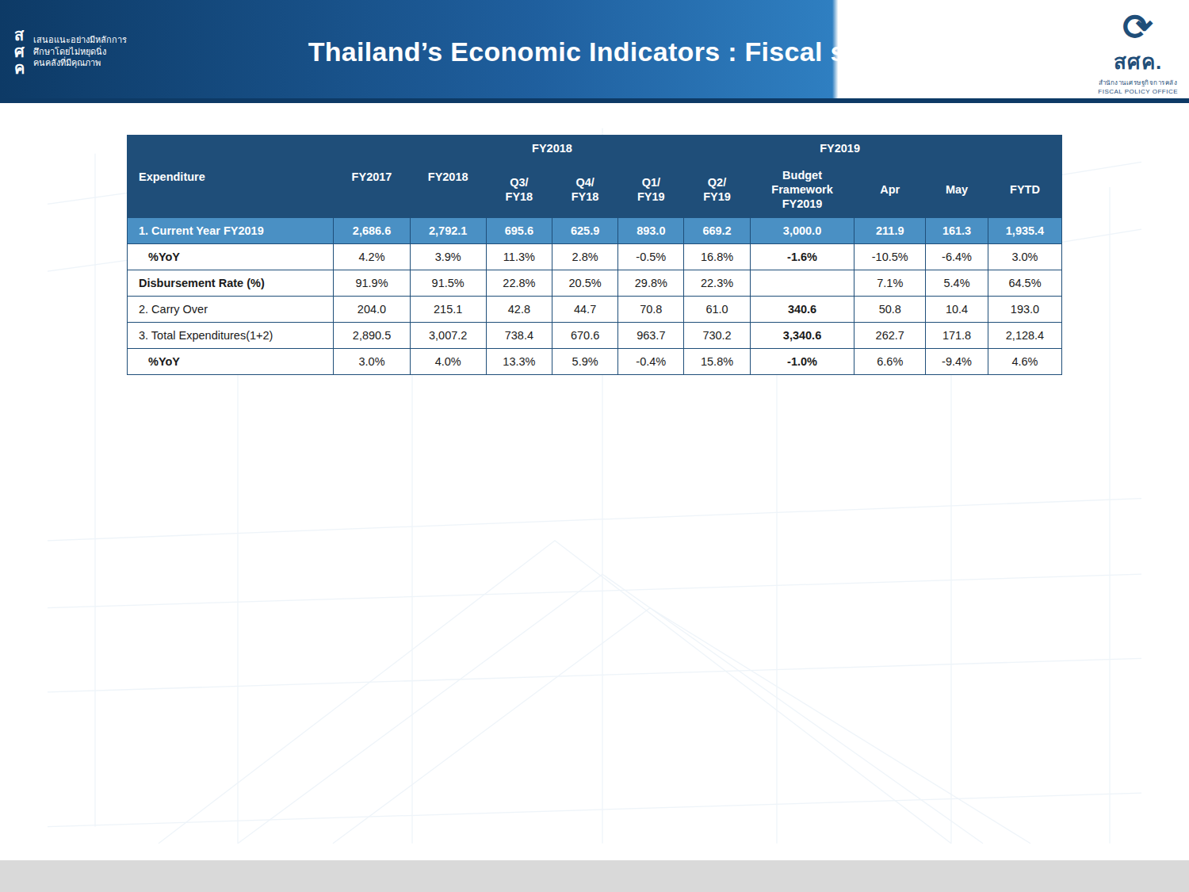ส ศ ค
เสนอแนะอย่างมีหลักการ ศึกษาโดยไม่หยุดนิ่ง คนคลังที่มีคุณภาพ
Thailand’s Economic Indicators : Fiscal sector
⟳
สศค.
สำนักงานเศรษฐกิจการคลัง
FISCAL POLICY OFFICE
| Expenditure | FY2017 | FY2018 | FY2018 | FY2019 |
| --- | --- | --- | --- | --- |
| Q3/ FY18 | Q4/ FY18 | Q1/ FY19 | Q2/ FY19 | Budget Framework FY2019 | Apr | May | FYTD |
| 1. Current Year FY2019 | 2,686.6 | 2,792.1 | 695.6 | 625.9 | 893.0 | 669.2 | 3,000.0 | 211.9 | 161.3 | 1,935.4 |
| %YoY | 4.2% | 3.9% | 11.3% | 2.8% | -0.5% | 16.8% | -1.6% | -10.5% | -6.4% | 3.0% |
| Disbursement Rate (%) | 91.9% | 91.5% | 22.8% | 20.5% | 29.8% | 22.3% | | 7.1% | 5.4% | 64.5% |
| 2. Carry Over | 204.0 | 215.1 | 42.8 | 44.7 | 70.8 | 61.0 | 340.6 | 50.8 | 10.4 | 193.0 |
| 3. Total Expenditures(1+2) | 2,890.5 | 3,007.2 | 738.4 | 670.6 | 963.7 | 730.2 | 3,340.6 | 262.7 | 171.8 | 2,128.4 |
| %YoY | 3.0% | 4.0% | 13.3% | 5.9% | -0.4% | 15.8% | -1.0% | 6.6% | -9.4% | 4.6% |